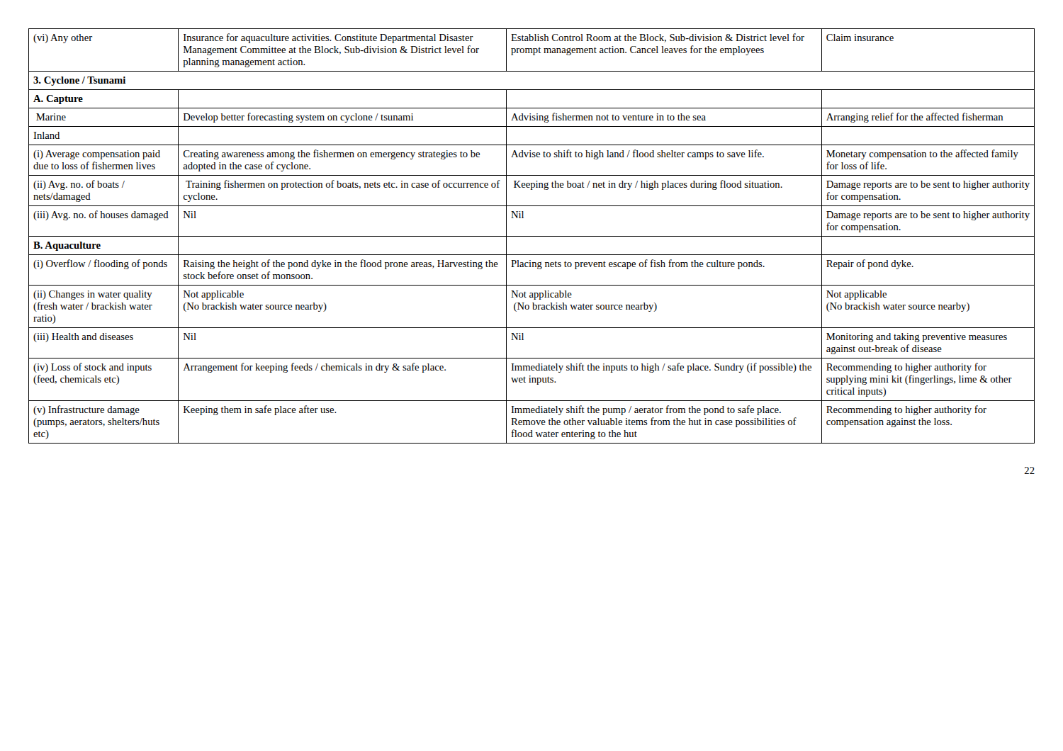| (vi) Any other | Insurance for aquaculture activities. Constitute Departmental Disaster Management Committee at the Block, Sub-division & District level for planning management action. | Establish Control Room at the Block, Sub-division & District level for prompt management action. Cancel leaves for the employees | Claim insurance |
| 3. Cyclone / Tsunami |
| A. Capture | | | |
| Marine | Develop better forecasting system on cyclone / tsunami | Advising fishermen not to venture in to the sea | Arranging relief for the affected fisherman |
| Inland | | | |
| (i) Average compensation paid due to loss of fishermen lives | Creating awareness among the fishermen on emergency strategies to be adopted in the case of cyclone. | Advise to shift to high land / flood shelter camps to save life. | Monetary compensation to the affected family for loss of life. |
| (ii) Avg. no. of boats / nets/damaged | Training fishermen on protection of boats, nets etc. in case of occurrence of cyclone. | Keeping the boat / net in dry / high places during flood situation. | Damage reports are to be sent to higher authority for compensation. |
| (iii) Avg. no. of houses damaged | Nil | Nil | Damage reports are to be sent to higher authority for compensation. |
| B. Aquaculture | | | |
| (i) Overflow / flooding of ponds | Raising the height of the pond dyke in the flood prone areas, Harvesting the stock before onset of monsoon. | Placing nets to prevent escape of fish from the culture ponds. | Repair of pond dyke. |
| (ii) Changes in water quality (fresh water / brackish water ratio) | Not applicable (No brackish water source nearby) | Not applicable (No brackish water source nearby) | Not applicable (No brackish water source nearby) |
| (iii) Health and diseases | Nil | Nil | Monitoring and taking preventive measures against out-break of disease |
| (iv) Loss of stock and inputs (feed, chemicals etc) | Arrangement for keeping feeds / chemicals in dry & safe place. | Immediately shift the inputs to high / safe place. Sundry (if possible) the wet inputs. | Recommending to higher authority for supplying mini kit (fingerlings, lime & other critical inputs) |
| (v) Infrastructure damage (pumps, aerators, shelters/huts etc) | Keeping them in safe place after use. | Immediately shift the pump / aerator from the pond to safe place. Remove the other valuable items from the hut in case possibilities of flood water entering to the hut | Recommending to higher authority for compensation against the loss. |
22